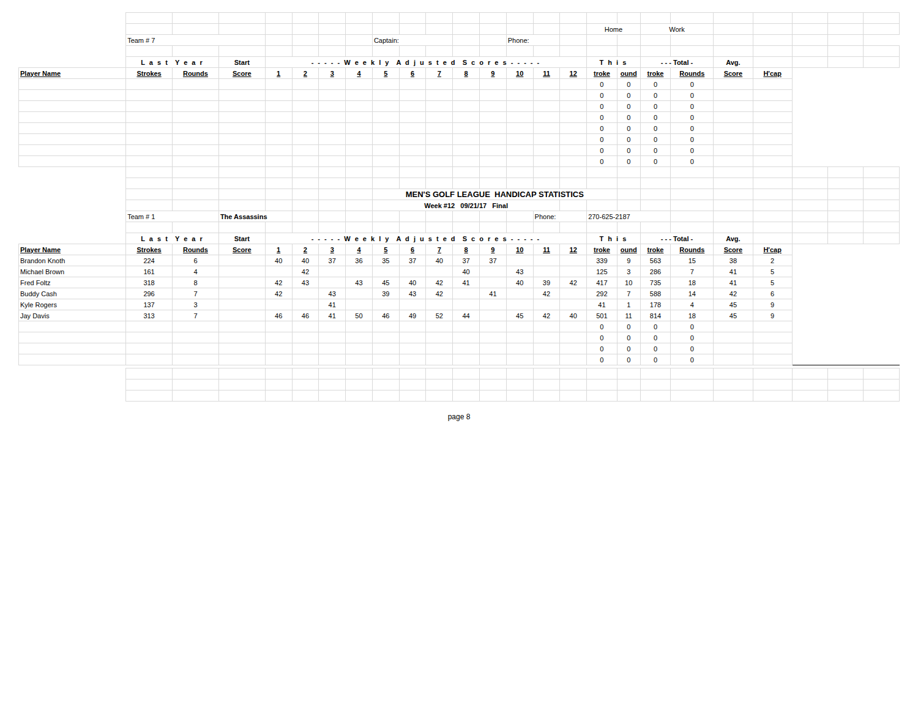| | | | | | | | | | | | | | | | | Home | Work | | | | | |
| | Team # 7 | | | | | Captain: | | | Phone: | | | | | | | | | |
| | L a s t Y e a r | Start | - - - - - W e e k l y A d j u s t e d S c o r e s - - - - - | T h i s | - - - Total - | Avg. | | | | |
| Player Name | Strokes | Rounds | Score | 1 | 2 | 3 | 4 | 5 | 6 | 7 | 8 | 9 | 10 | 11 | 12 | troke | ound | troke | Rounds | Score | H'cap | | | |
| | | | | | | | | | | | | | | | | 0 | 0 | 0 | 0 | | | | | |
| | | | | | | | | | | | | | | | | 0 | 0 | 0 | 0 | | | | | |
| | | | | | | | | | | | | | | | | 0 | 0 | 0 | 0 | | | | | |
| | | | | | | | | | | | | | | | | 0 | 0 | 0 | 0 | | | | | |
| | | | | | | | | | | | | | | | | 0 | 0 | 0 | 0 | | | | | |
| | | | | | | | | | | | | | | | | 0 | 0 | 0 | 0 | | | | | |
| | | | | | | | | | | | | | | | | 0 | 0 | 0 | 0 | | | | | |
| | | | | | | | | | | | | | | | | 0 | 0 | 0 | 0 | | | | | |
| | | | | | | | | MEN'S GOLF LEAGUE HANDICAP STATISTICS | | | | | | | | |
| | | | | | | | | Week #12 09/21/17 Final | | | | | | | | | | |
| | Team # 1 | The Assassins | | | | | | | | | | Phone: | 270-625-2187 | | | | | | |
| | L a s t Y e a r | Start | - - - - - W e e k l y A d j u s t e d S c o r e s - - - - - | T h i s | - - - Total - | Avg. | | | | |
| Player Name | Strokes | Rounds | Score | 1 | 2 | 3 | 4 | 5 | 6 | 7 | 8 | 9 | 10 | 11 | 12 | troke | ound | troke | Rounds | Score | H'cap | | | |
| Brandon Knoth | 224 | 6 | | 40 | 40 | 37 | 36 | 35 | 37 | 40 | 37 | 37 | | | | 339 | 9 | 563 | 15 | 38 | 2 | | | |
| Michael Brown | 161 | 4 | | | 42 | | | | | | 40 | | 43 | | | 125 | 3 | 286 | 7 | 41 | 5 | | | |
| Fred Foltz | 318 | 8 | | 42 | 43 | | 43 | 45 | 40 | 42 | 41 | | 40 | 39 | 42 | 417 | 10 | 735 | 18 | 41 | 5 | | | |
| Buddy Cash | 296 | 7 | | 42 | | 43 | | 39 | 43 | 42 | | 41 | | 42 | | 292 | 7 | 588 | 14 | 42 | 6 | | | |
| Kyle Rogers | 137 | 3 | | | | 41 | | | | | | | | | | 41 | 1 | 178 | 4 | 45 | 9 | | | |
| Jay Davis | 313 | 7 | | 46 | 46 | 41 | 50 | 46 | 49 | 52 | 44 | | 45 | 42 | 40 | 501 | 11 | 814 | 18 | 45 | 9 | | | |
| | | | | | | | | | | | | | | | | 0 | 0 | 0 | 0 | | | | | |
| | | | | | | | | | | | | | | | | 0 | 0 | 0 | 0 | | | | | |
| | | | | | | | | | | | | | | | | 0 | 0 | 0 | 0 | | | | | |
| | | | | | | | | | | | | | | | | 0 | 0 | 0 | 0 | | | | | |
page 8